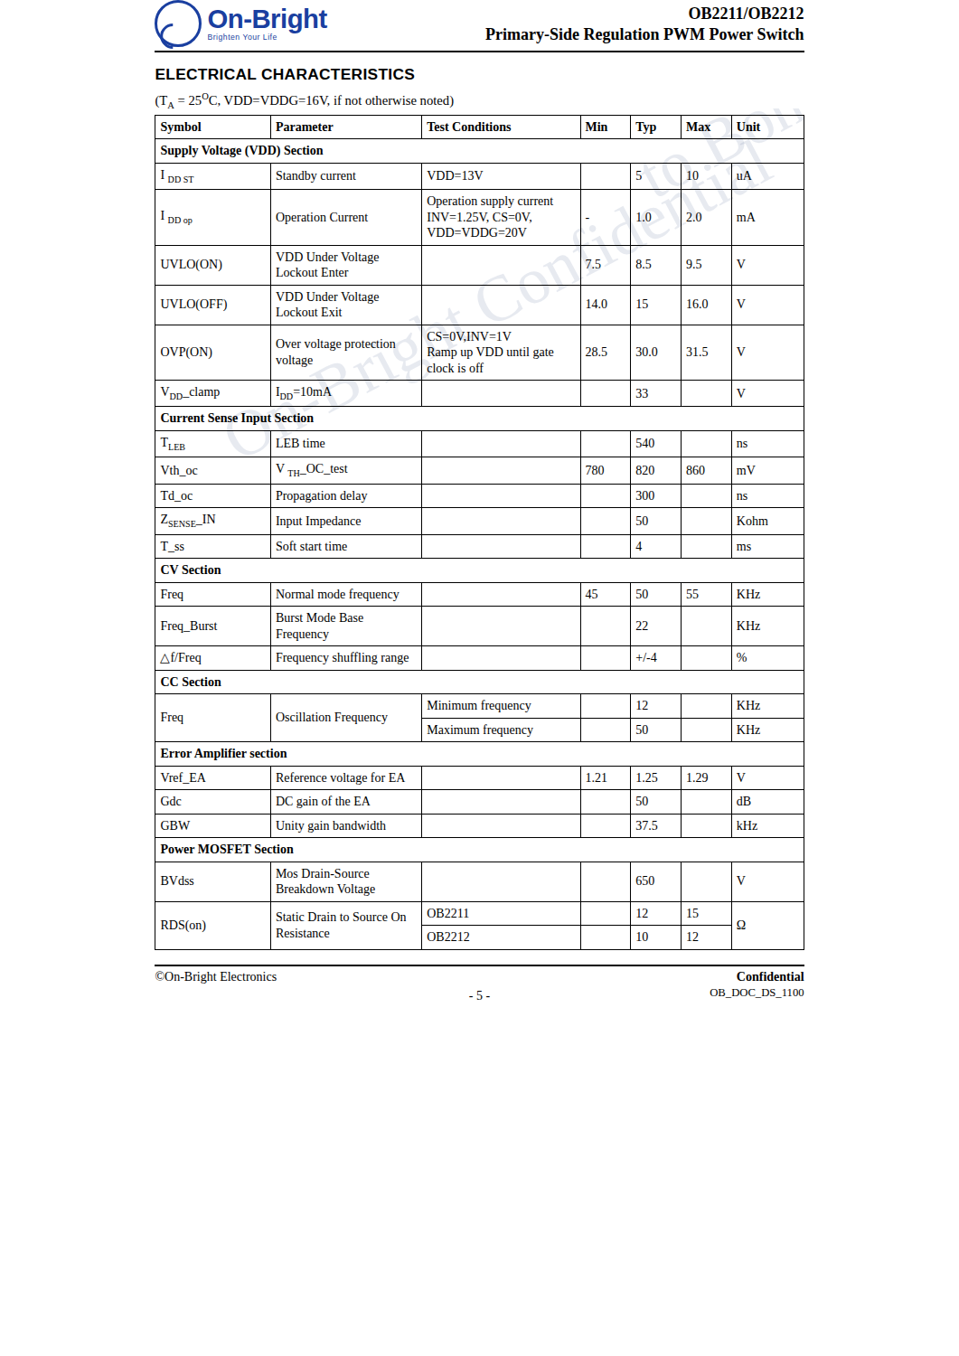On-Bright
Brighten Your Life
OB2211/OB2212
Primary-Side Regulation PWM Power Switch
to Bond On-Bright Confidential
ELECTRICAL CHARACTERISTICS
(TA = 25OC, VDD=VDDG=16V, if not otherwise noted)
| Symbol | Parameter | Test Conditions | Min | Typ | Max | Unit |
| --- | --- | --- | --- | --- | --- | --- |
| Supply Voltage (VDD) Section |
| I DD ST | Standby current | VDD=13V | | 5 | 10 | uA |
| I DD op | Operation Current | Operation supply current INV=1.25V, CS=0V, VDD=VDDG=20V | - | 1.0 | 2.0 | mA |
| UVLO(ON) | VDD Under Voltage Lockout Enter | | 7.5 | 8.5 | 9.5 | V |
| UVLO(OFF) | VDD Under Voltage Lockout Exit | | 14.0 | 15 | 16.0 | V |
| OVP(ON) | Over voltage protection voltage | CS=0V,INV=1V Ramp up VDD until gate clock is off | 28.5 | 30.0 | 31.5 | V |
| V DD _clamp | I DD =10mA | | | 33 | | V |
| Current Sense Input Section |
| T LEB | LEB time | | | 540 | | ns |
| Vth_oc | V TH _OC_test | | 780 | 820 | 860 | mV |
| Td_oc | Propagation delay | | | 300 | | ns |
| Z SENSE _IN | Input Impedance | | | 50 | | Kohm |
| T_ss | Soft start time | | | 4 | | ms |
| CV Section |
| Freq | Normal mode frequency | | 45 | 50 | 55 | KHz |
| Freq_Burst | Burst Mode Base Frequency | | | 22 | | KHz |
| △f/Freq | Frequency shuffling range | | | +/-4 | | % |
| CC Section |
| Freq | Oscillation Frequency | Minimum frequency | | 12 | | KHz |
| Maximum frequency | | 50 | | KHz |
| Error Amplifier section |
| Vref_EA | Reference voltage for EA | | 1.21 | 1.25 | 1.29 | V |
| Gdc | DC gain of the EA | | | 50 | | dB |
| GBW | Unity gain bandwidth | | | 37.5 | | kHz |
| Power MOSFET Section |
| BVdss | Mos Drain-Source Breakdown Voltage | | | 650 | | V |
| RDS(on) | Static Drain to Source On Resistance | OB2211 | | 12 | 15 | Ω |
| OB2212 | | 10 | 12 |
©On-Bright Electronics
Confidential
OB_DOC_DS_1100
- 5 -